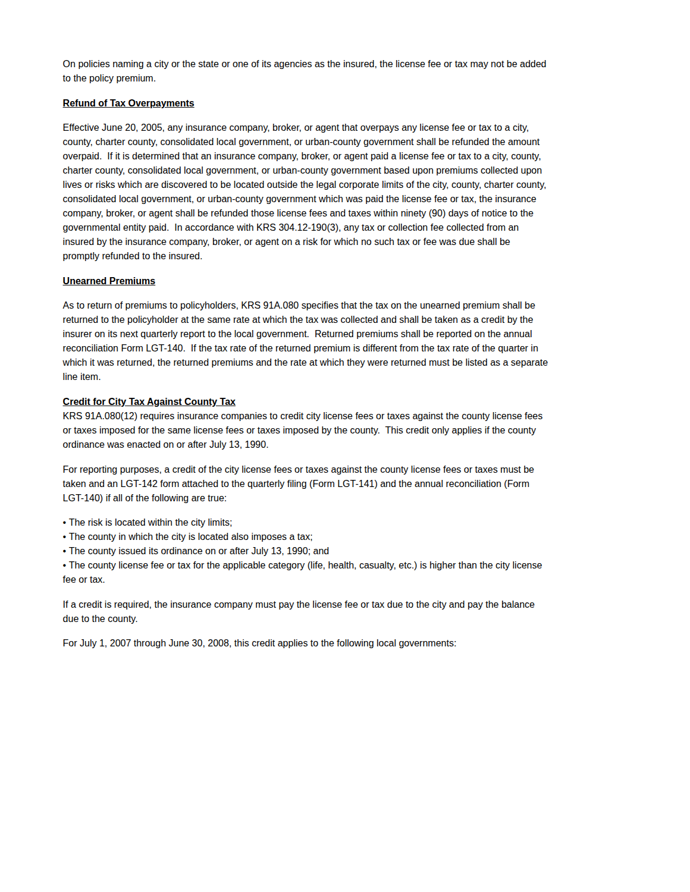On policies naming a city or the state or one of its agencies as the insured, the license fee or tax may not be added to the policy premium.
Refund of Tax Overpayments
Effective June 20, 2005, any insurance company, broker, or agent that overpays any license fee or tax to a city, county, charter county, consolidated local government, or urban-county government shall be refunded the amount overpaid. If it is determined that an insurance company, broker, or agent paid a license fee or tax to a city, county, charter county, consolidated local government, or urban-county government based upon premiums collected upon lives or risks which are discovered to be located outside the legal corporate limits of the city, county, charter county, consolidated local government, or urban-county government which was paid the license fee or tax, the insurance company, broker, or agent shall be refunded those license fees and taxes within ninety (90) days of notice to the governmental entity paid. In accordance with KRS 304.12-190(3), any tax or collection fee collected from an insured by the insurance company, broker, or agent on a risk for which no such tax or fee was due shall be promptly refunded to the insured.
Unearned Premiums
As to return of premiums to policyholders, KRS 91A.080 specifies that the tax on the unearned premium shall be returned to the policyholder at the same rate at which the tax was collected and shall be taken as a credit by the insurer on its next quarterly report to the local government. Returned premiums shall be reported on the annual reconciliation Form LGT-140. If the tax rate of the returned premium is different from the tax rate of the quarter in which it was returned, the returned premiums and the rate at which they were returned must be listed as a separate line item.
Credit for City Tax Against County Tax
KRS 91A.080(12) requires insurance companies to credit city license fees or taxes against the county license fees or taxes imposed for the same license fees or taxes imposed by the county. This credit only applies if the county ordinance was enacted on or after July 13, 1990.
For reporting purposes, a credit of the city license fees or taxes against the county license fees or taxes must be taken and an LGT-142 form attached to the quarterly filing (Form LGT-141) and the annual reconciliation (Form LGT-140) if all of the following are true:
The risk is located within the city limits;
The county in which the city is located also imposes a tax;
The county issued its ordinance on or after July 13, 1990; and
The county license fee or tax for the applicable category (life, health, casualty, etc.) is higher than the city license fee or tax.
If a credit is required, the insurance company must pay the license fee or tax due to the city and pay the balance due to the county.
For July 1, 2007 through June 30, 2008, this credit applies to the following local governments: